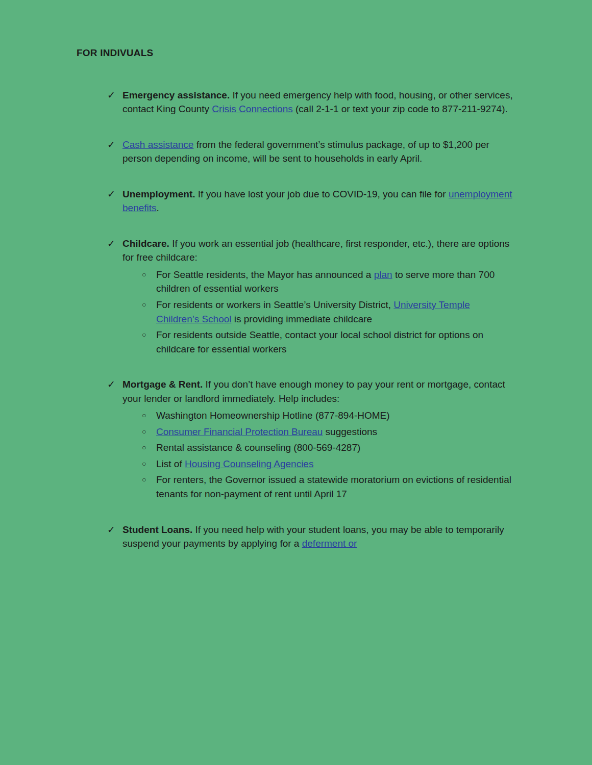FOR INDIVUALS
Emergency assistance. If you need emergency help with food, housing, or other services, contact King County Crisis Connections (call 2-1-1 or text your zip code to 877-211-9274).
Cash assistance from the federal government’s stimulus package, of up to $1,200 per person depending on income, will be sent to households in early April.
Unemployment. If you have lost your job due to COVID-19, you can file for unemployment benefits.
Childcare. If you work an essential job (healthcare, first responder, etc.), there are options for free childcare:
For Seattle residents, the Mayor has announced a plan to serve more than 700 children of essential workers
For residents or workers in Seattle’s University District, University Temple Children’s School is providing immediate childcare
For residents outside Seattle, contact your local school district for options on childcare for essential workers
Mortgage & Rent. If you don’t have enough money to pay your rent or mortgage, contact your lender or landlord immediately. Help includes:
Washington Homeownership Hotline (877-894-HOME)
Consumer Financial Protection Bureau suggestions
Rental assistance & counseling (800-569-4287)
List of Housing Counseling Agencies
For renters, the Governor issued a statewide moratorium on evictions of residential tenants for non-payment of rent until April 17
Student Loans. If you need help with your student loans, you may be able to temporarily suspend your payments by applying for a deferment or